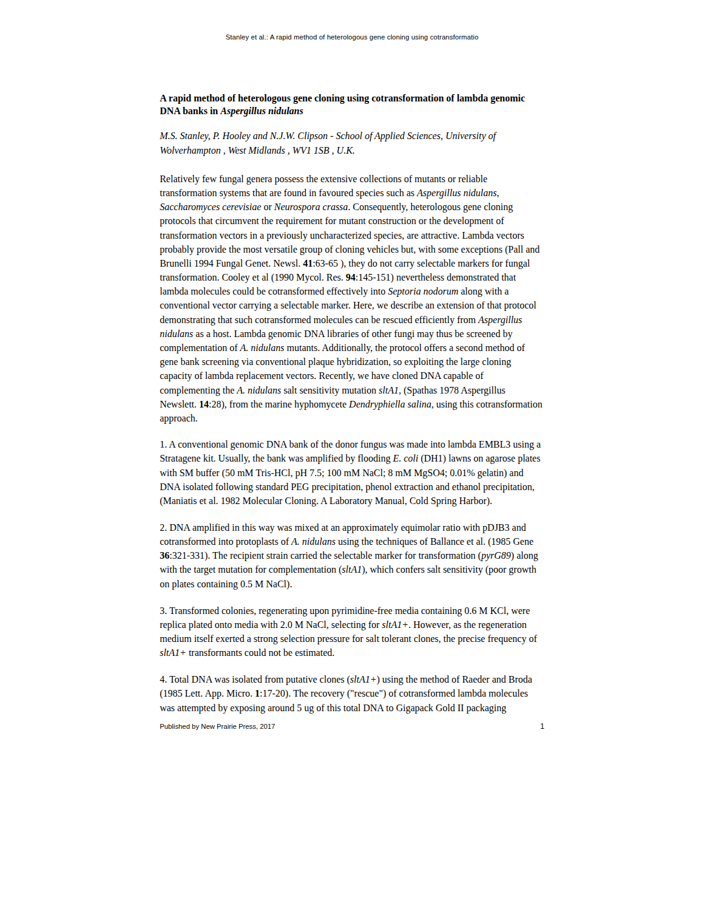Stanley et al.: A rapid method of heterologous gene cloning using cotransformatio
A rapid method of heterologous gene cloning using cotransformation of lambda genomic DNA banks in Aspergillus nidulans
M.S. Stanley, P. Hooley and N.J.W. Clipson - School of Applied Sciences, University of Wolverhampton , West Midlands , WV1 1SB , U.K.
Relatively few fungal genera possess the extensive collections of mutants or reliable transformation systems that are found in favoured species such as Aspergillus nidulans, Saccharomyces cerevisiae or Neurospora crassa. Consequently, heterologous gene cloning protocols that circumvent the requirement for mutant construction or the development of transformation vectors in a previously uncharacterized species, are attractive. Lambda vectors probably provide the most versatile group of cloning vehicles but, with some exceptions (Pall and Brunelli 1994 Fungal Genet. Newsl. 41:63-65 ), they do not carry selectable markers for fungal transformation. Cooley et al (1990 Mycol. Res. 94:145-151) nevertheless demonstrated that lambda molecules could be cotransformed effectively into Septoria nodorum along with a conventional vector carrying a selectable marker. Here, we describe an extension of that protocol demonstrating that such cotransformed molecules can be rescued efficiently from Aspergillus nidulans as a host. Lambda genomic DNA libraries of other fungi may thus be screened by complementation of A. nidulans mutants. Additionally, the protocol offers a second method of gene bank screening via conventional plaque hybridization, so exploiting the large cloning capacity of lambda replacement vectors. Recently, we have cloned DNA capable of complementing the A. nidulans salt sensitivity mutation sltA1, (Spathas 1978 Aspergillus Newslett. 14:28), from the marine hyphomycete Dendryphiella salina, using this cotransformation approach.
1. A conventional genomic DNA bank of the donor fungus was made into lambda EMBL3 using a Stratagene kit. Usually, the bank was amplified by flooding E. coli (DH1) lawns on agarose plates with SM buffer (50 mM Tris-HCl, pH 7.5; 100 mM NaCl; 8 mM MgSO4; 0.01% gelatin) and DNA isolated following standard PEG precipitation, phenol extraction and ethanol precipitation, (Maniatis et al. 1982 Molecular Cloning. A Laboratory Manual, Cold Spring Harbor).
2. DNA amplified in this way was mixed at an approximately equimolar ratio with pDJB3 and cotransformed into protoplasts of A. nidulans using the techniques of Ballance et al. (1985 Gene 36:321-331). The recipient strain carried the selectable marker for transformation (pyrG89) along with the target mutation for complementation (sltA1), which confers salt sensitivity (poor growth on plates containing 0.5 M NaCl).
3. Transformed colonies, regenerating upon pyrimidine-free media containing 0.6 M KCl, were replica plated onto media with 2.0 M NaCl, selecting for sltA1+. However, as the regeneration medium itself exerted a strong selection pressure for salt tolerant clones, the precise frequency of sltA1+ transformants could not be estimated.
4. Total DNA was isolated from putative clones (sltA1+) using the method of Raeder and Broda (1985 Lett. App. Micro. 1:17-20). The recovery ("rescue") of cotransformed lambda molecules was attempted by exposing around 5 ug of this total DNA to Gigapack Gold II packaging
Published by New Prairie Press, 2017 1